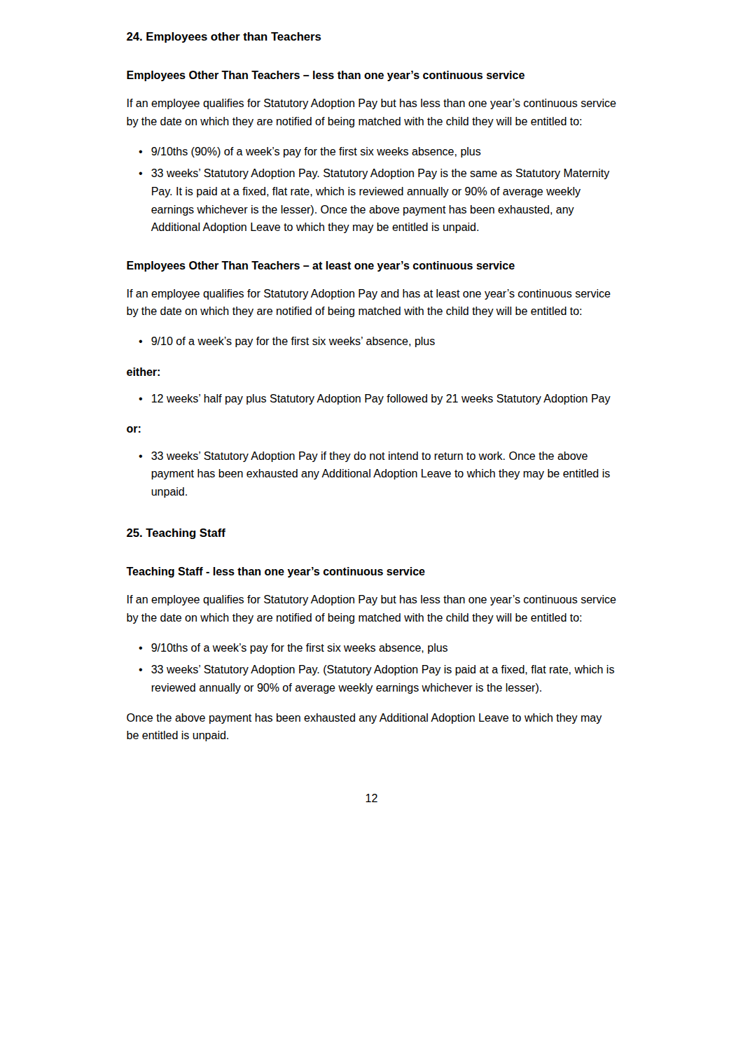24. Employees other than Teachers
Employees Other Than Teachers – less than one year’s continuous service
If an employee qualifies for Statutory Adoption Pay but has less than one year’s continuous service by the date on which they are notified of being matched with the child they will be entitled to:
9/10ths (90%) of a week’s pay for the first six weeks absence, plus
33 weeks’ Statutory Adoption Pay. Statutory Adoption Pay is the same as Statutory Maternity Pay. It is paid at a fixed, flat rate, which is reviewed annually or 90% of average weekly earnings whichever is the lesser). Once the above payment has been exhausted, any Additional Adoption Leave to which they may be entitled is unpaid.
Employees Other Than Teachers – at least one year’s continuous service
If an employee qualifies for Statutory Adoption Pay and has at least one year’s continuous service by the date on which they are notified of being matched with the child they will be entitled to:
9/10 of a week’s pay for the first six weeks’ absence, plus
either:
12 weeks’ half pay plus Statutory Adoption Pay followed by 21 weeks Statutory Adoption Pay
or:
33 weeks’ Statutory Adoption Pay if they do not intend to return to work. Once the above payment has been exhausted any Additional Adoption Leave to which they may be entitled is unpaid.
25. Teaching Staff
Teaching Staff - less than one year’s continuous service
If an employee qualifies for Statutory Adoption Pay but has less than one year’s continuous service by the date on which they are notified of being matched with the child they will be entitled to:
9/10ths of a week’s pay for the first six weeks absence, plus
33 weeks’ Statutory Adoption Pay. (Statutory Adoption Pay is paid at a fixed, flat rate, which is reviewed annually or 90% of average weekly earnings whichever is the lesser).
Once the above payment has been exhausted any Additional Adoption Leave to which they may be entitled is unpaid.
12